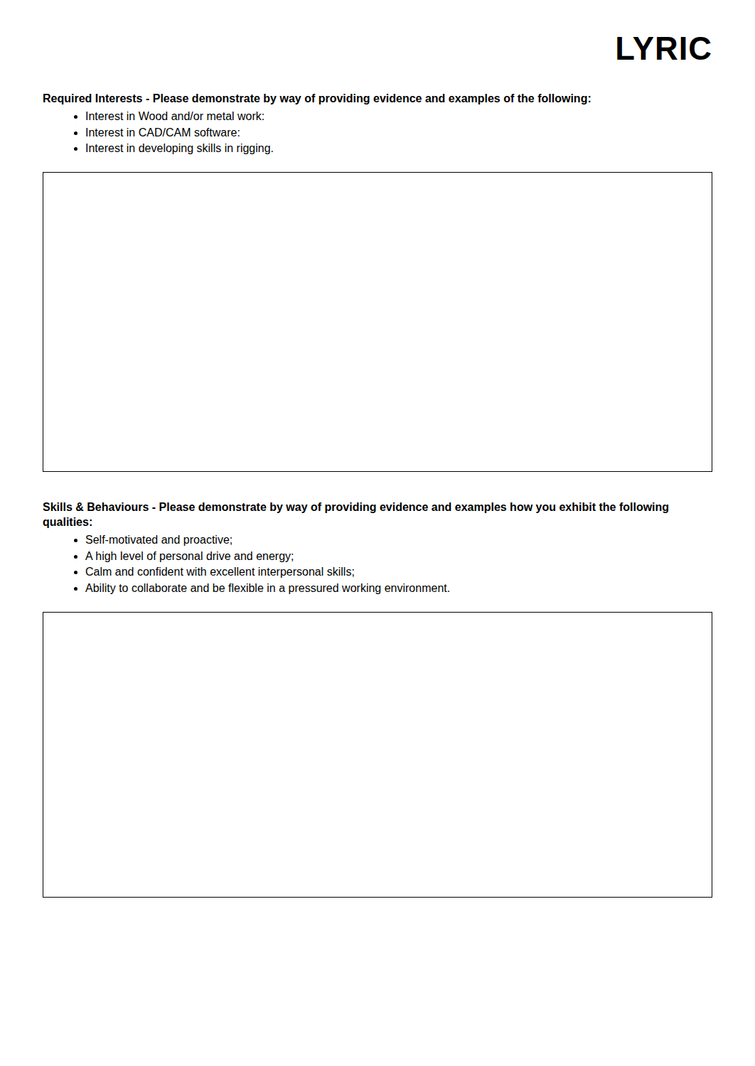LYRIC
Required Interests - Please demonstrate by way of providing evidence and examples of the following:
Interest in Wood and/or metal work:
Interest in CAD/CAM software:
Interest in developing skills in rigging.
Skills & Behaviours - Please demonstrate by way of providing evidence and examples how you exhibit the following qualities:
Self-motivated and proactive;
A high level of personal drive and energy;
Calm and confident with excellent interpersonal skills;
Ability to collaborate and be flexible in a pressured working environment.